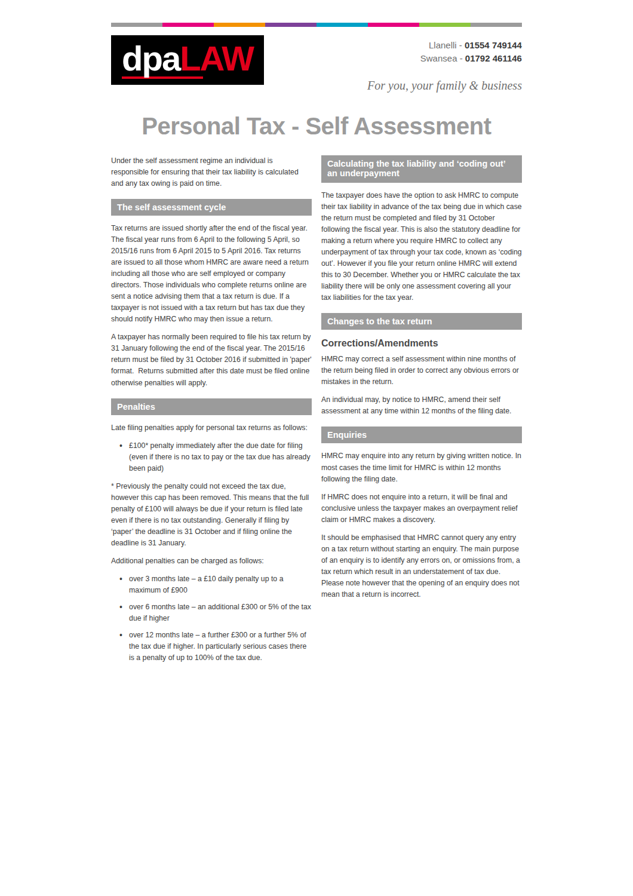dpa LAW
Llanelli - 01554 749144
Swansea - 01792 461146
For you, your family & business
Personal Tax - Self Assessment
Under the self assessment regime an individual is responsible for ensuring that their tax liability is calculated and any tax owing is paid on time.
The self assessment cycle
Tax returns are issued shortly after the end of the fiscal year. The fiscal year runs from 6 April to the following 5 April, so 2015/16 runs from 6 April 2015 to 5 April 2016. Tax returns are issued to all those whom HMRC are aware need a return including all those who are self employed or company directors. Those individuals who complete returns online are sent a notice advising them that a tax return is due. If a taxpayer is not issued with a tax return but has tax due they should notify HMRC who may then issue a return.
A taxpayer has normally been required to file his tax return by 31 January following the end of the fiscal year. The 2015/16 return must be filed by 31 October 2016 if submitted in 'paper' format. Returns submitted after this date must be filed online otherwise penalties will apply.
Penalties
Late filing penalties apply for personal tax returns as follows:
£100* penalty immediately after the due date for filing (even if there is no tax to pay or the tax due has already been paid)
* Previously the penalty could not exceed the tax due, however this cap has been removed. This means that the full penalty of £100 will always be due if your return is filed late even if there is no tax outstanding. Generally if filing by ‘paper’ the deadline is 31 October and if filing online the deadline is 31 January.
Additional penalties can be charged as follows:
over 3 months late – a £10 daily penalty up to a maximum of £900
over 6 months late – an additional £300 or 5% of the tax due if higher
over 12 months late – a further £300 or a further 5% of the tax due if higher. In particularly serious cases there is a penalty of up to 100% of the tax due.
Calculating the tax liability and ‘coding out’ an underpayment
The taxpayer does have the option to ask HMRC to compute their tax liability in advance of the tax being due in which case the return must be completed and filed by 31 October following the fiscal year. This is also the statutory deadline for making a return where you require HMRC to collect any underpayment of tax through your tax code, known as ‘coding out’. However if you file your return online HMRC will extend this to 30 December. Whether you or HMRC calculate the tax liability there will be only one assessment covering all your tax liabilities for the tax year.
Changes to the tax return
Corrections/Amendments
HMRC may correct a self assessment within nine months of the return being filed in order to correct any obvious errors or mistakes in the return.
An individual may, by notice to HMRC, amend their self assessment at any time within 12 months of the filing date.
Enquiries
HMRC may enquire into any return by giving written notice. In most cases the time limit for HMRC is within 12 months following the filing date.
If HMRC does not enquire into a return, it will be final and conclusive unless the taxpayer makes an overpayment relief claim or HMRC makes a discovery.
It should be emphasised that HMRC cannot query any entry on a tax return without starting an enquiry. The main purpose of an enquiry is to identify any errors on, or omissions from, a tax return which result in an understatement of tax due. Please note however that the opening of an enquiry does not mean that a return is incorrect.